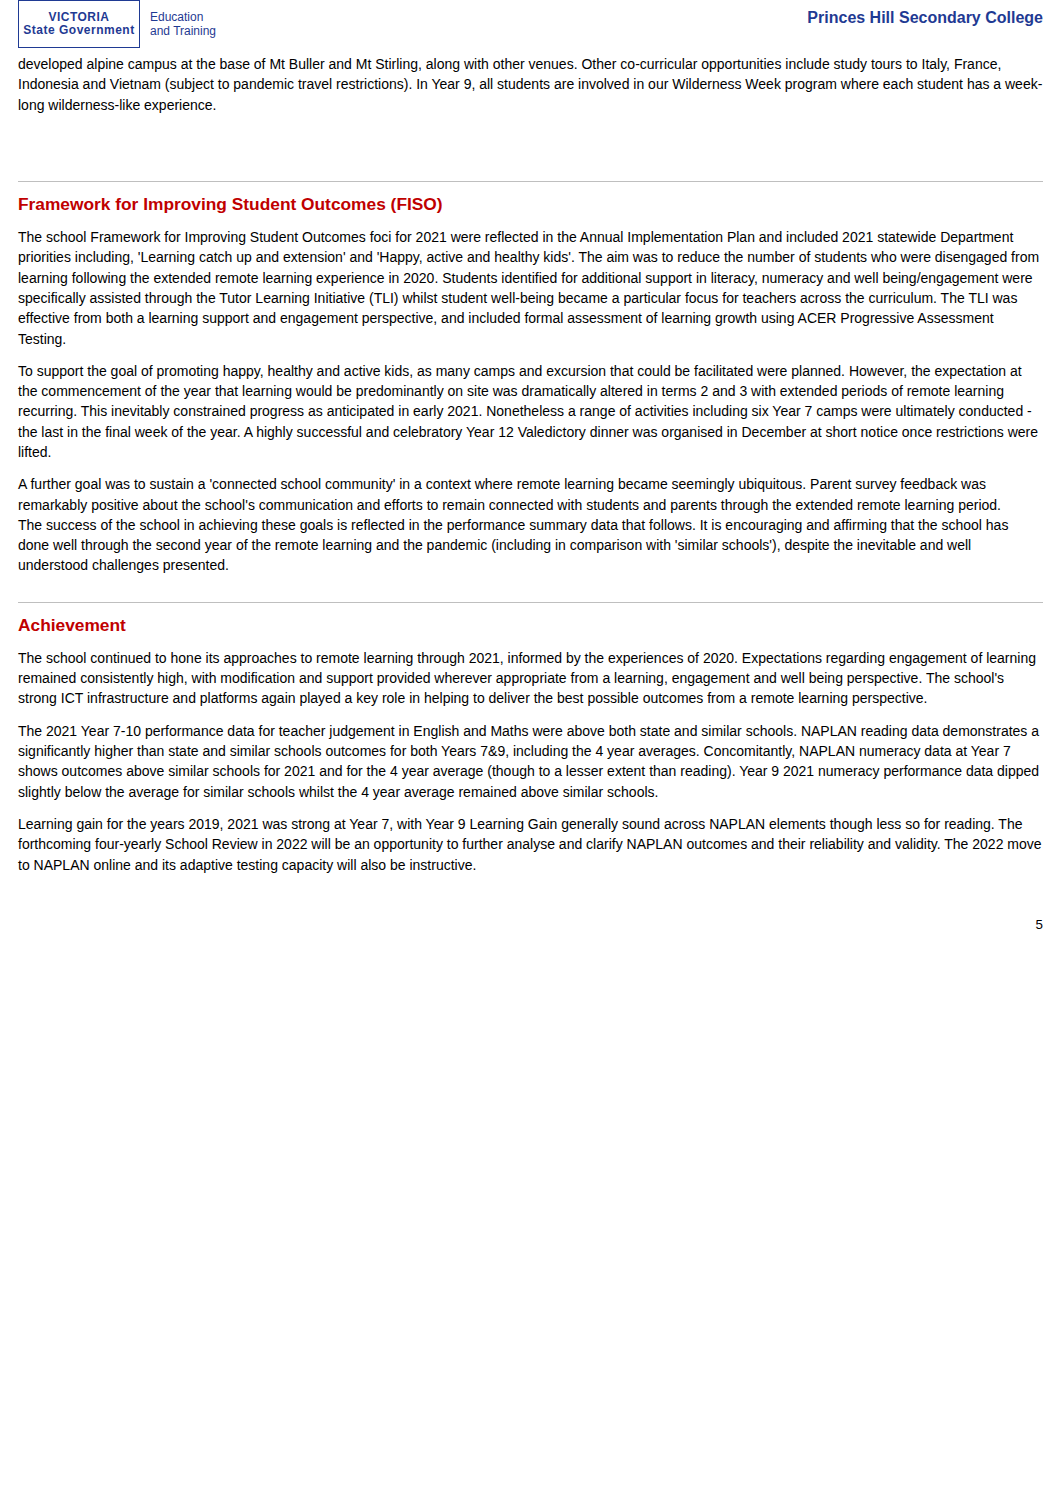VICTORIA
State Government
Education
and Training
Princes Hill Secondary College
developed alpine campus at the base of Mt Buller and Mt Stirling, along with other venues. Other co-curricular opportunities include study tours to Italy, France, Indonesia and Vietnam (subject to pandemic travel restrictions). In Year 9, all students are involved in our Wilderness Week program where each student has a week-long wilderness-like experience.
Framework for Improving Student Outcomes (FISO)
The school Framework for Improving Student Outcomes foci for 2021 were reflected in the Annual Implementation Plan and included 2021 statewide Department priorities including, 'Learning catch up and extension' and 'Happy, active and healthy kids'. The aim was to reduce the number of students who were disengaged from learning following the extended remote learning experience in 2020. Students identified for additional support in literacy, numeracy and well being/engagement were specifically assisted through the Tutor Learning Initiative (TLI) whilst student well-being became a particular focus for teachers across the curriculum. The TLI was effective from both a learning support and engagement perspective, and included formal assessment of learning growth using ACER Progressive Assessment Testing.
To support the goal of promoting happy, healthy and active kids, as many camps and excursion that could be facilitated were planned. However, the expectation at the commencement of the year that learning would be predominantly on site was dramatically altered in terms 2 and 3 with extended periods of remote learning recurring. This inevitably constrained progress as anticipated in early 2021. Nonetheless a range of activities including six Year 7 camps were ultimately conducted - the last in the final week of the year. A highly successful and celebratory Year 12 Valedictory dinner was organised in December at short notice once restrictions were lifted.
A further goal was to sustain a 'connected school community' in a context where remote learning became seemingly ubiquitous. Parent survey feedback was remarkably positive about the school's communication and efforts to remain connected with students and parents through the extended remote learning period.
The success of the school in achieving these goals is reflected in the performance summary data that follows. It is encouraging and affirming that the school has done well through the second year of the remote learning and the pandemic (including in comparison with 'similar schools'), despite the inevitable and well understood challenges presented.
Achievement
The school continued to hone its approaches to remote learning through 2021, informed by the experiences of 2020. Expectations regarding engagement of learning remained consistently high, with modification and support provided wherever appropriate from a learning, engagement and well being perspective. The school's strong ICT infrastructure and platforms again played a key role in helping to deliver the best possible outcomes from a remote learning perspective.
The 2021 Year 7-10 performance data for teacher judgement in English and Maths were above both state and similar schools. NAPLAN reading data demonstrates a significantly higher than state and similar schools outcomes for both Years 7&9, including the 4 year averages. Concomitantly, NAPLAN numeracy data at Year 7 shows outcomes above similar schools for 2021 and for the 4 year average (though to a lesser extent than reading). Year 9 2021 numeracy performance data dipped slightly below the average for similar schools whilst the 4 year average remained above similar schools.
Learning gain for the years 2019, 2021 was strong at Year 7, with Year 9 Learning Gain generally sound across NAPLAN elements though less so for reading. The forthcoming four-yearly School Review in 2022 will be an opportunity to further analyse and clarify NAPLAN outcomes and their reliability and validity. The 2022 move to NAPLAN online and its adaptive testing capacity will also be instructive.
5